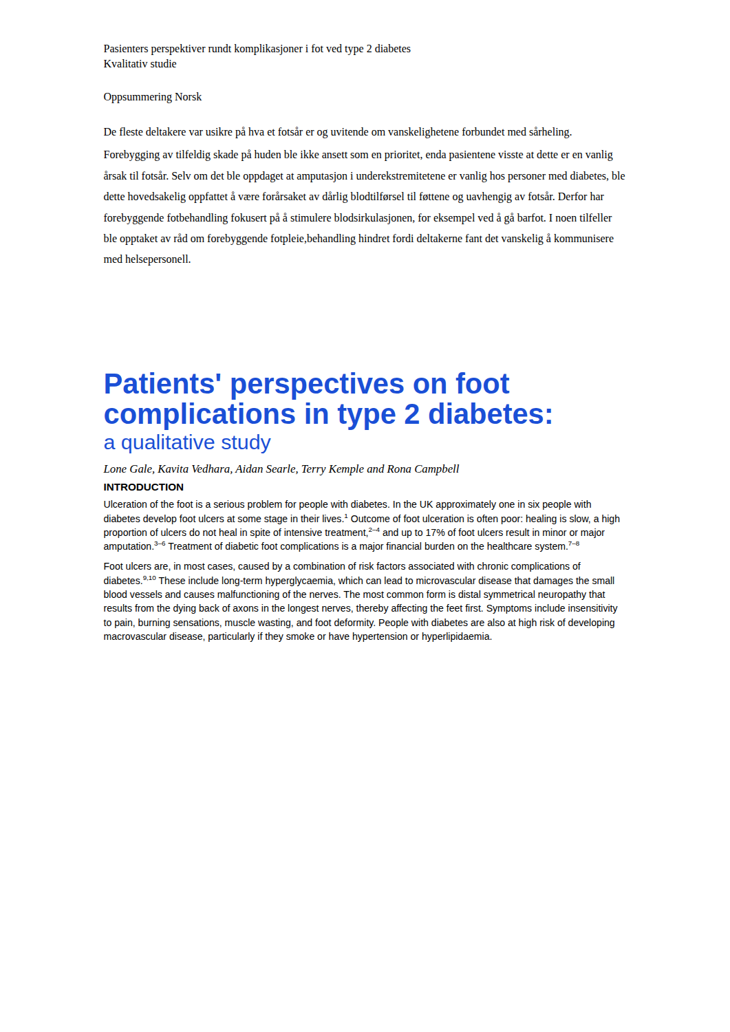Pasienters perspektiver rundt komplikasjoner i fot ved type 2 diabetes
Kvalitativ studie
Oppsummering Norsk
De fleste deltakere var usikre på hva et fotsår er og uvitende om vanskelighetene forbundet med sårheling.
Forebygging av tilfeldig skade på huden ble ikke ansett som en prioritet, enda pasientene visste at dette er en vanlig årsak til fotsår. Selv om det ble oppdaget at amputasjon i underekstremitetene er vanlig hos personer med diabetes, ble dette hovedsakelig oppfattet å være forårsaket av dårlig blodtilførsel til føttene og uavhengig av fotsår. Derfor har forebyggende fotbehandling fokusert på å stimulere blodsirkulasjonen, for eksempel ved å gå barfot. I noen tilfeller ble opptaket av råd om forebyggende fotpleie,behandling hindret fordi deltakerne fant det vanskelig å kommunisere med helsepersonell.
Patients' perspectives on foot complications in type 2 diabetes:
a qualitative study
Lone Gale, Kavita Vedhara, Aidan Searle, Terry Kemple and Rona Campbell
INTRODUCTION
Ulceration of the foot is a serious problem for people with diabetes. In the UK approximately one in six people with diabetes develop foot ulcers at some stage in their lives.1 Outcome of foot ulceration is often poor: healing is slow, a high proportion of ulcers do not heal in spite of intensive treatment,2–4 and up to 17% of foot ulcers result in minor or major amputation.3–6 Treatment of diabetic foot complications is a major financial burden on the healthcare system.7–8
Foot ulcers are, in most cases, caused by a combination of risk factors associated with chronic complications of diabetes.9,10 These include long-term hyperglycaemia, which can lead to microvascular disease that damages the small blood vessels and causes malfunctioning of the nerves. The most common form is distal symmetrical neuropathy that results from the dying back of axons in the longest nerves, thereby affecting the feet first. Symptoms include insensitivity to pain, burning sensations, muscle wasting, and foot deformity. People with diabetes are also at high risk of developing macrovascular disease, particularly if they smoke or have hypertension or hyperlipidaemia.